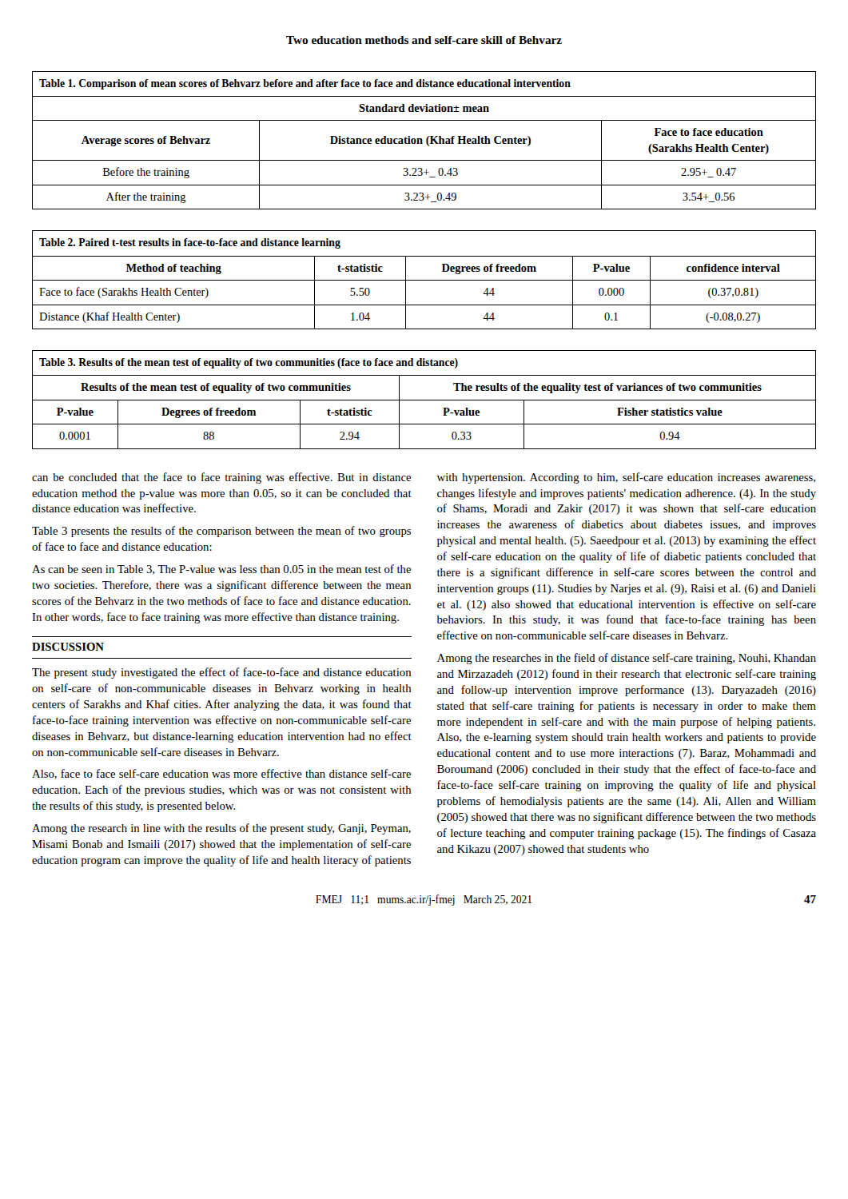Two education methods and self-care skill of Behvarz
Table 1. Comparison of mean scores of Behvarz before and after face to face and distance educational intervention
| Standard deviation± mean |
| --- |
| Average scores of Behvarz | Distance education (Khaf Health Center) | Face to face education (Sarakhs Health Center) |
| Before the training | 3.23+_ 0.43 | 2.95+_ 0.47 |
| After the training | 3.23+_0.49 | 3.54+_0.56 |
Table 2. Paired t-test results in face-to-face and distance learning
| Method of teaching | t-statistic | Degrees of freedom | P-value | confidence interval |
| --- | --- | --- | --- | --- |
| Face to face (Sarakhs Health Center) | 5.50 | 44 | 0.000 | (0.37,0.81) |
| Distance (Khaf Health Center) | 1.04 | 44 | 0.1 | (-0.08,0.27) |
Table 3. Results of the mean test of equality of two communities (face to face and distance)
| Results of the mean test of equality of two communities | The results of the equality test of variances of two communities |
| --- | --- |
| P-value | Degrees of freedom | t-statistic | P-value | Fisher statistics value |
| 0.0001 | 88 | 2.94 | 0.33 | 0.94 |
can be concluded that the face to face training was effective. But in distance education method the p-value was more than 0.05, so it can be concluded that distance education was ineffective.
Table 3 presents the results of the comparison between the mean of two groups of face to face and distance education:
As can be seen in Table 3, The P-value was less than 0.05 in the mean test of the two societies. Therefore, there was a significant difference between the mean scores of the Behvarz in the two methods of face to face and distance education. In other words, face to face training was more effective than distance training.
DISCUSSION
The present study investigated the effect of face-to-face and distance education on self-care of non-communicable diseases in Behvarz working in health centers of Sarakhs and Khaf cities. After analyzing the data, it was found that face-to-face training intervention was effective on non-communicable self-care diseases in Behvarz, but distance-learning education intervention had no effect on non-communicable self-care diseases in Behvarz.
Also, face to face self-care education was more effective than distance self-care education. Each of the previous studies, which was or was not consistent with the results of this study, is presented below.
Among the research in line with the results of the present study, Ganji, Peyman, Misami Bonab and Ismaili (2017) showed that the implementation of self-care education program can improve the quality of life and health literacy of patients with hypertension. According to him, self-care education increases awareness, changes lifestyle and improves patients' medication adherence. (4). In the study of Shams, Moradi and Zakir (2017) it was shown that self-care education increases the awareness of diabetics about diabetes issues, and improves physical and mental health. (5). Saeedpour et al. (2013) by examining the effect of self-care education on the quality of life of diabetic patients concluded that there is a significant difference in self-care scores between the control and intervention groups (11). Studies by Narjes et al. (9), Raisi et al. (6) and Danieli et al. (12) also showed that educational intervention is effective on self-care behaviors. In this study, it was found that face-to-face training has been effective on non-communicable self-care diseases in Behvarz.
Among the researches in the field of distance self-care training, Nouhi, Khandan and Mirzazadeh (2012) found in their research that electronic self-care training and follow-up intervention improve performance (13). Daryazadeh (2016) stated that self-care training for patients is necessary in order to make them more independent in self-care and with the main purpose of helping patients. Also, the e-learning system should train health workers and patients to provide educational content and to use more interactions (7). Baraz, Mohammadi and Boroumand (2006) concluded in their study that the effect of face-to-face and face-to-face self-care training on improving the quality of life and physical problems of hemodialysis patients are the same (14). Ali, Allen and William (2005) showed that there was no significant difference between the two methods of lecture teaching and computer training package (15). The findings of Casaza and Kikazu (2007) showed that students who
FMEJ 11;1 mums.ac.ir/j-fmej March 25, 2021 47